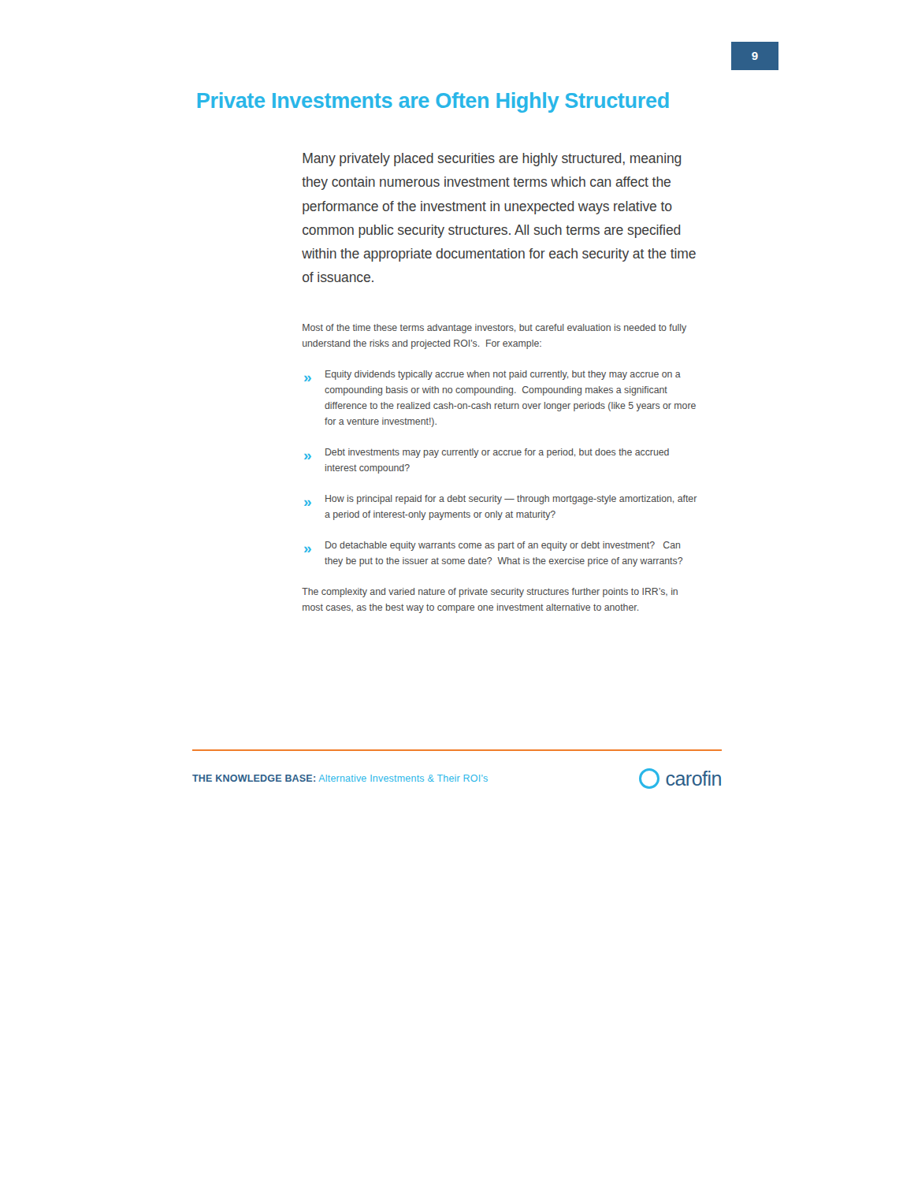9
Private Investments are Often Highly Structured
Many privately placed securities are highly structured, meaning they contain numerous investment terms which can affect the performance of the investment in unexpected ways relative to common public security structures. All such terms are specified within the appropriate documentation for each security at the time of issuance.
Most of the time these terms advantage investors, but careful evaluation is needed to fully understand the risks and projected ROI's. For example:
Equity dividends typically accrue when not paid currently, but they may accrue on a compounding basis or with no compounding. Compounding makes a significant difference to the realized cash-on-cash return over longer periods (like 5 years or more for a venture investment!).
Debt investments may pay currently or accrue for a period, but does the accrued interest compound?
How is principal repaid for a debt security — through mortgage-style amortization, after a period of interest-only payments or only at maturity?
Do detachable equity warrants come as part of an equity or debt investment? Can they be put to the issuer at some date? What is the exercise price of any warrants?
The complexity and varied nature of private security structures further points to IRR’s, in most cases, as the best way to compare one investment alternative to another.
THE KNOWLEDGE BASE: Alternative Investments & Their ROI's
carofin